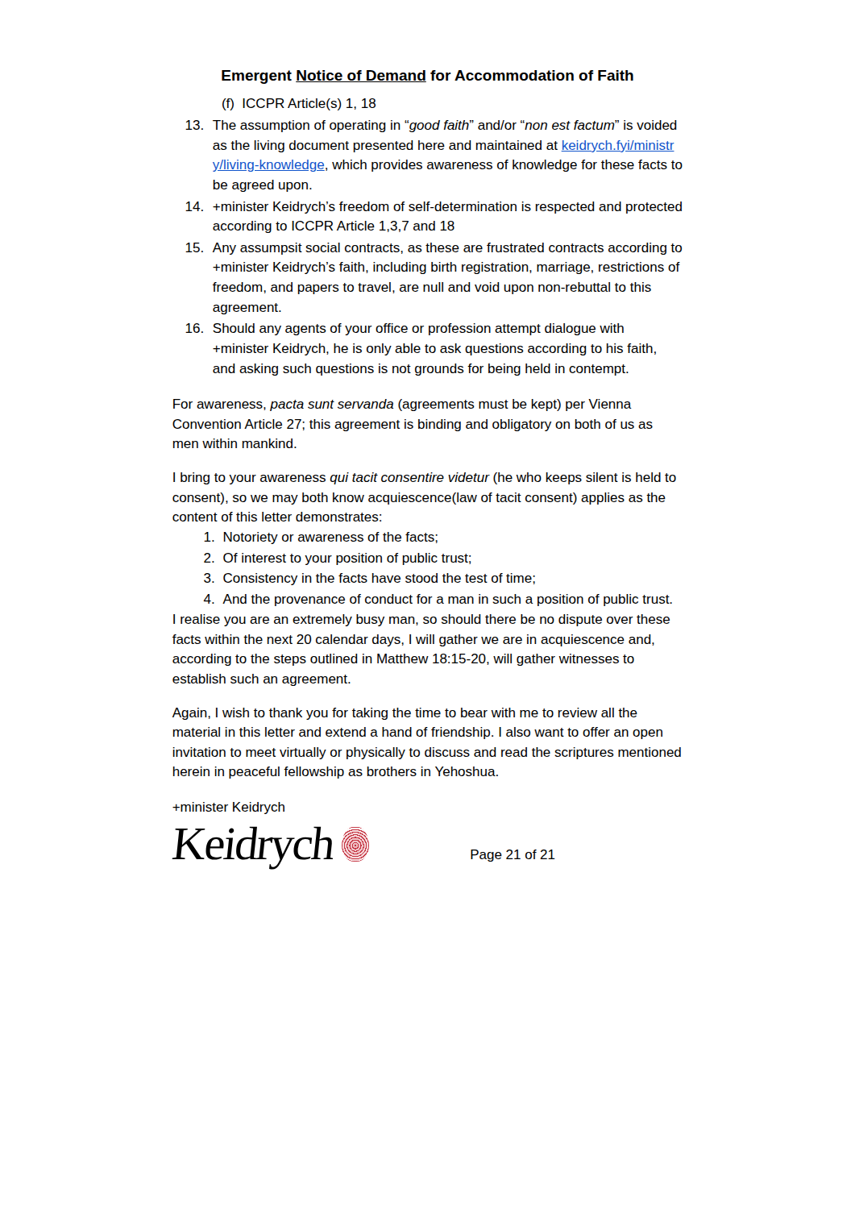Emergent Notice of Demand for Accommodation of Faith
(f) ICCPR Article(s) 1, 18
The assumption of operating in “good faith” and/or “non est factum” is voided as the living document presented here and maintained at keidrych.fyi/ministry/living-knowledge, which provides awareness of knowledge for these facts to be agreed upon.
+minister Keidrych’s freedom of self-determination is respected and protected according to ICCPR Article 1,3,7 and 18
Any assumpsit social contracts, as these are frustrated contracts according to +minister Keidrych’s faith, including birth registration, marriage, restrictions of freedom, and papers to travel, are null and void upon non-rebuttal to this agreement.
Should any agents of your office or profession attempt dialogue with +minister Keidrych, he is only able to ask questions according to his faith, and asking such questions is not grounds for being held in contempt.
For awareness, pacta sunt servanda (agreements must be kept) per Vienna Convention Article 27; this agreement is binding and obligatory on both of us as men within mankind.
I bring to your awareness qui tacit consentire videtur (he who keeps silent is held to consent), so we may both know acquiescence(law of tacit consent) applies as the content of this letter demonstrates:
Notoriety or awareness of the facts;
Of interest to your position of public trust;
Consistency in the facts have stood the test of time;
And the provenance of conduct for a man in such a position of public trust.
I realise you are an extremely busy man, so should there be no dispute over these facts within the next 20 calendar days, I will gather we are in acquiescence and, according to the steps outlined in Matthew 18:15-20, will gather witnesses to establish such an agreement.
Again, I wish to thank you for taking the time to bear with me to review all the material in this letter and extend a hand of friendship. I also want to offer an open invitation to meet virtually or physically to discuss and read the scriptures mentioned herein in peaceful fellowship as brothers in Yehoshua.
+minister Keidrych
Keidrych
Page 21 of 21